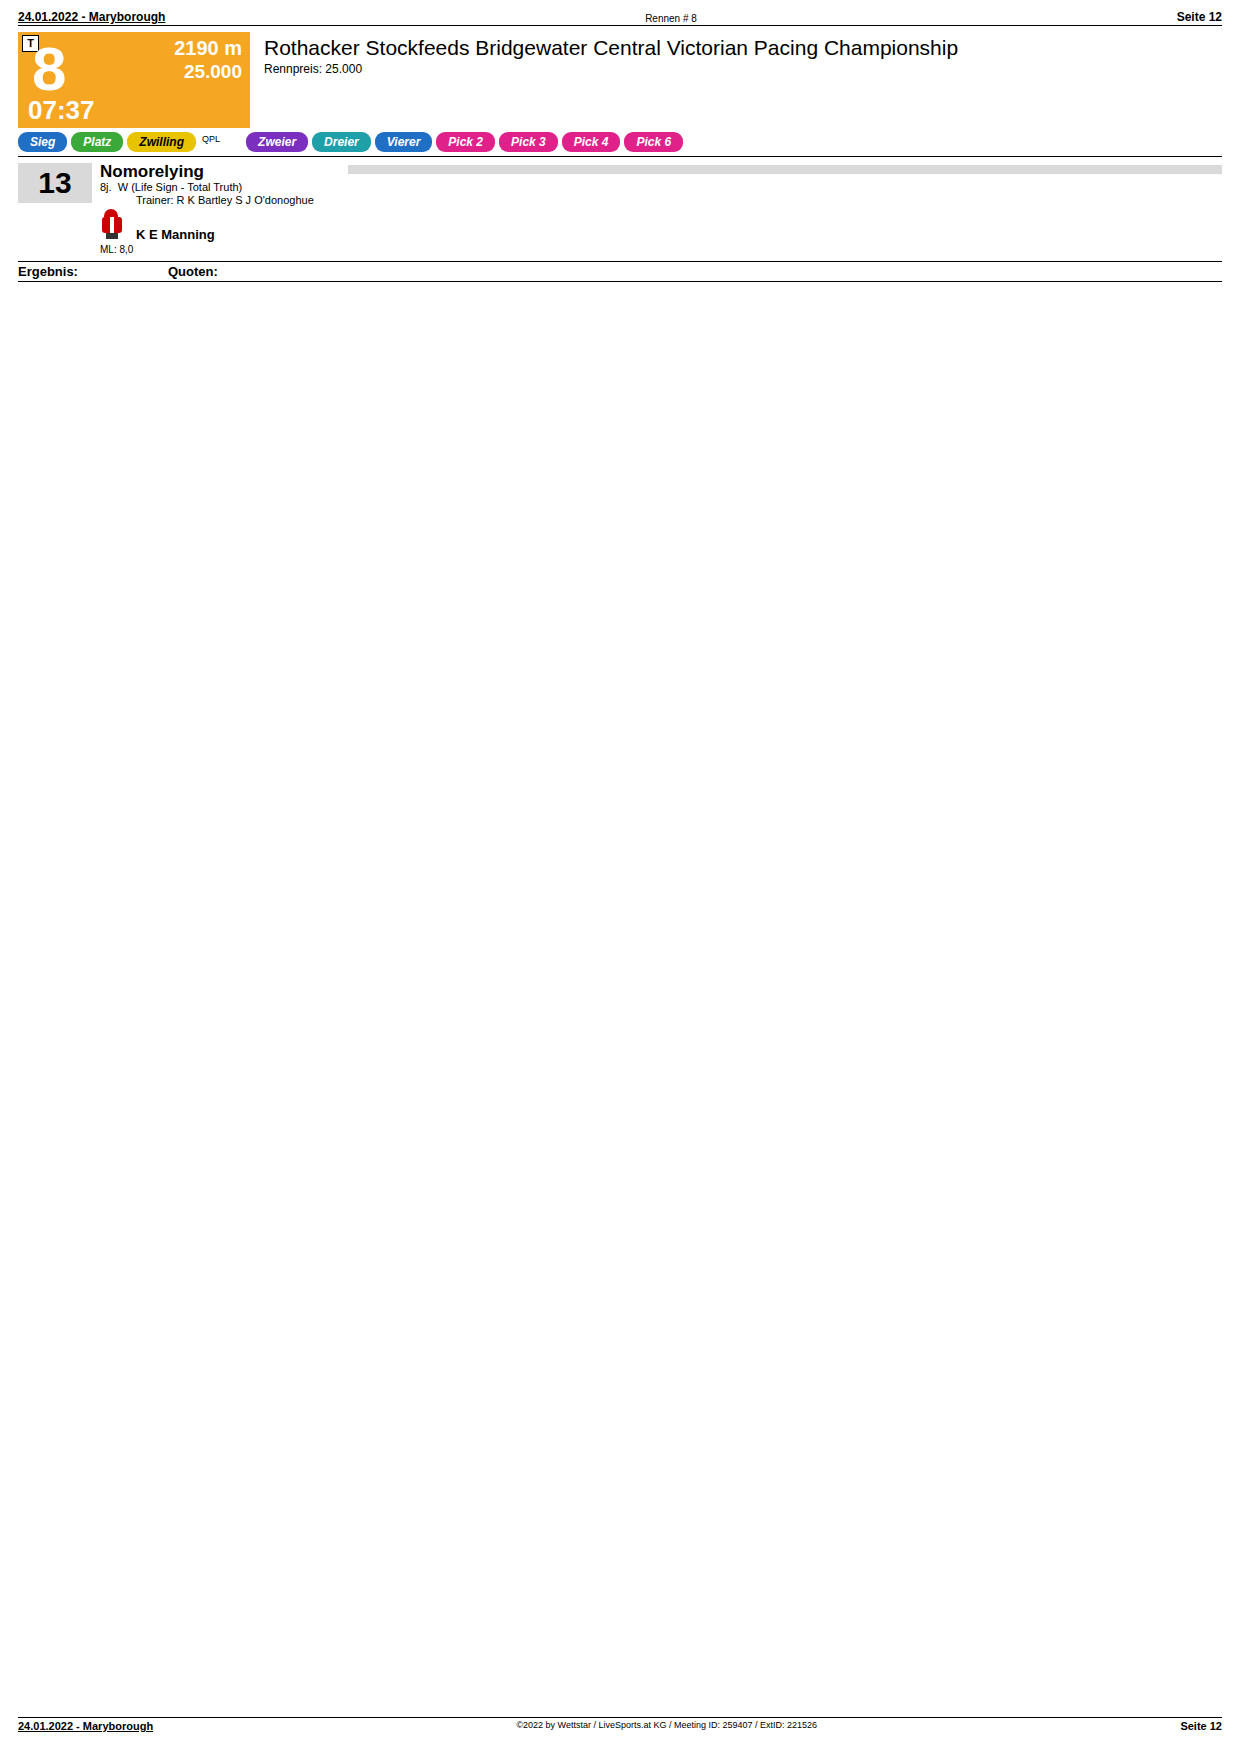24.01.2022 - Maryborough
Rennen # 8
Seite 12
T
8
07:37
2190 m
25.000
Rothacker Stockfeeds Bridgewater Central Victorian Pacing Championship
Rennpreis: 25.000
Sieg Platz Zwilling QPL
Zweier Dreier Vierer Pick 2 Pick 3 Pick 4 Pick 6
13
Nomorelying
8j. W (Life Sign - Total Truth)
Trainer: R K Bartley S J O'donoghue
K E Manning
ML: 8,0
Ergebnis:
Quoten:
24.01.2022 - Maryborough
©2022 by Wettstar / LiveSports.at KG / Meeting ID: 259407 / ExtID: 221526
Seite 12